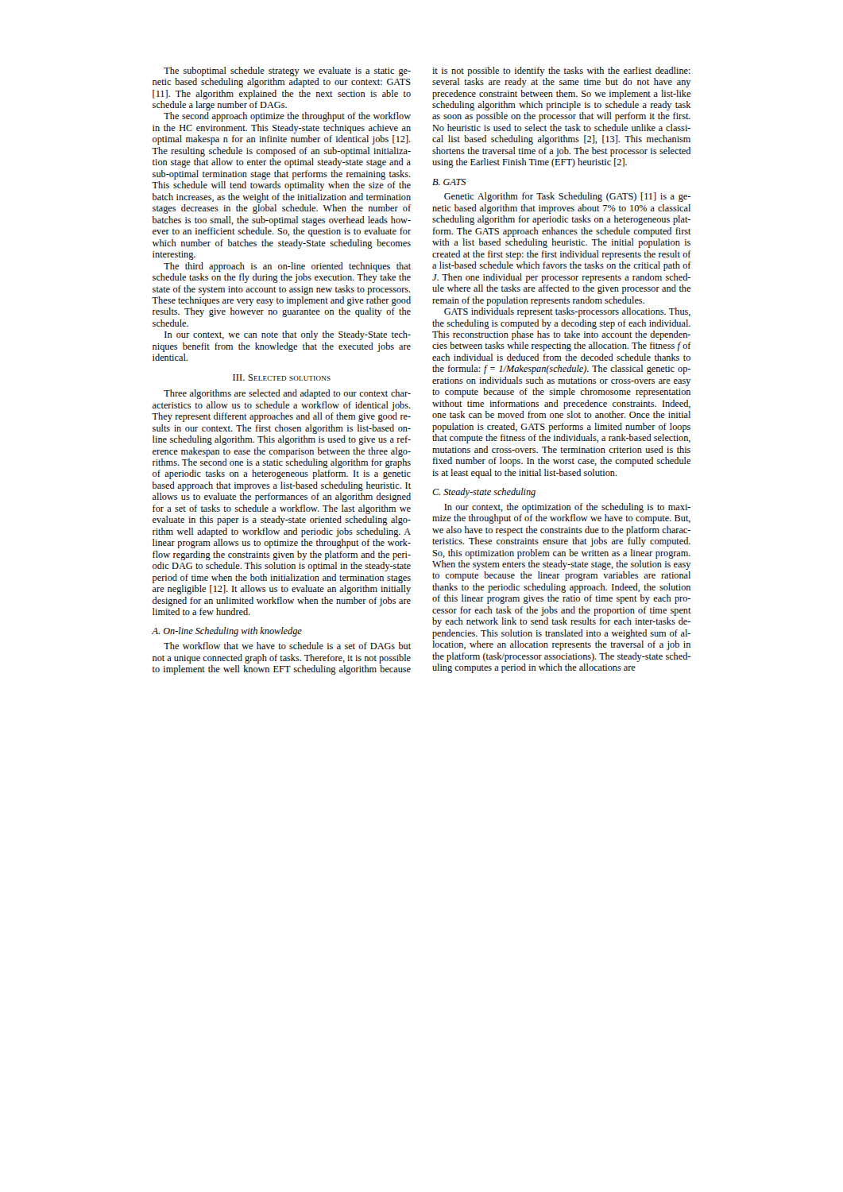The suboptimal schedule strategy we evaluate is a static genetic based scheduling algorithm adapted to our context: GATS [11]. The algorithm explained the the next section is able to schedule a large number of DAGs.
The second approach optimize the throughput of the workflow in the HC environment. This Steady-state techniques achieve an optimal makespa n for an infinite number of identical jobs [12]. The resulting schedule is composed of an sub-optimal initialization stage that allow to enter the optimal steady-state stage and a sub-optimal termination stage that performs the remaining tasks. This schedule will tend towards optimality when the size of the batch increases, as the weight of the initialization and termination stages decreases in the global schedule. When the number of batches is too small, the sub-optimal stages overhead leads however to an inefficient schedule. So, the question is to evaluate for which number of batches the steady-State scheduling becomes interesting.
The third approach is an on-line oriented techniques that schedule tasks on the fly during the jobs execution. They take the state of the system into account to assign new tasks to processors. These techniques are very easy to implement and give rather good results. They give however no guarantee on the quality of the schedule.
In our context, we can note that only the Steady-State techniques benefit from the knowledge that the executed jobs are identical.
III. Selected solutions
Three algorithms are selected and adapted to our context characteristics to allow us to schedule a workflow of identical jobs. They represent different approaches and all of them give good results in our context. The first chosen algorithm is list-based on-line scheduling algorithm. This algorithm is used to give us a reference makespan to ease the comparison between the three algorithms. The second one is a static scheduling algorithm for graphs of aperiodic tasks on a heterogeneous platform. It is a genetic based approach that improves a list-based scheduling heuristic. It allows us to evaluate the performances of an algorithm designed for a set of tasks to schedule a workflow. The last algorithm we evaluate in this paper is a steady-state oriented scheduling algorithm well adapted to workflow and periodic jobs scheduling. A linear program allows us to optimize the throughput of the workflow regarding the constraints given by the platform and the periodic DAG to schedule. This solution is optimal in the steady-state period of time when the both initialization and termination stages are negligible [12]. It allows us to evaluate an algorithm initially designed for an unlimited workflow when the number of jobs are limited to a few hundred.
A. On-line Scheduling with knowledge
The workflow that we have to schedule is a set of DAGs but not a unique connected graph of tasks. Therefore, it is not possible to implement the well known EFT scheduling algorithm because it is not possible to identify the tasks with the earliest deadline: several tasks are ready at the same time but do not have any precedence constraint between them. So we implement a list-like scheduling algorithm which principle is to schedule a ready task as soon as possible on the processor that will perform it the first. No heuristic is used to select the task to schedule unlike a classical list based scheduling algorithms [2], [13]. This mechanism shortens the traversal time of a job. The best processor is selected using the Earliest Finish Time (EFT) heuristic [2].
B. GATS
Genetic Algorithm for Task Scheduling (GATS) [11] is a genetic based algorithm that improves about 7% to 10% a classical scheduling algorithm for aperiodic tasks on a heterogeneous platform. The GATS approach enhances the schedule computed first with a list based scheduling heuristic. The initial population is created at the first step: the first individual represents the result of a list-based schedule which favors the tasks on the critical path of J. Then one individual per processor represents a random schedule where all the tasks are affected to the given processor and the remain of the population represents random schedules.
GATS individuals represent tasks-processors allocations. Thus, the scheduling is computed by a decoding step of each individual. This reconstruction phase has to take into account the dependencies between tasks while respecting the allocation. The fitness f of each individual is deduced from the decoded schedule thanks to the formula: f = 1/Makespan(schedule). The classical genetic operations on individuals such as mutations or cross-overs are easy to compute because of the simple chromosome representation without time informations and precedence constraints. Indeed, one task can be moved from one slot to another. Once the initial population is created, GATS performs a limited number of loops that compute the fitness of the individuals, a rank-based selection, mutations and cross-overs. The termination criterion used is this fixed number of loops. In the worst case, the computed schedule is at least equal to the initial list-based solution.
C. Steady-state scheduling
In our context, the optimization of the scheduling is to maximize the throughput of of the workflow we have to compute. But, we also have to respect the constraints due to the platform characteristics. These constraints ensure that jobs are fully computed. So, this optimization problem can be written as a linear program. When the system enters the steady-state stage, the solution is easy to compute because the linear program variables are rational thanks to the periodic scheduling approach. Indeed, the solution of this linear program gives the ratio of time spent by each processor for each task of the jobs and the proportion of time spent by each network link to send task results for each inter-tasks dependencies. This solution is translated into a weighted sum of allocation, where an allocation represents the traversal of a job in the platform (task/processor associations). The steady-state scheduling computes a period in which the allocations are